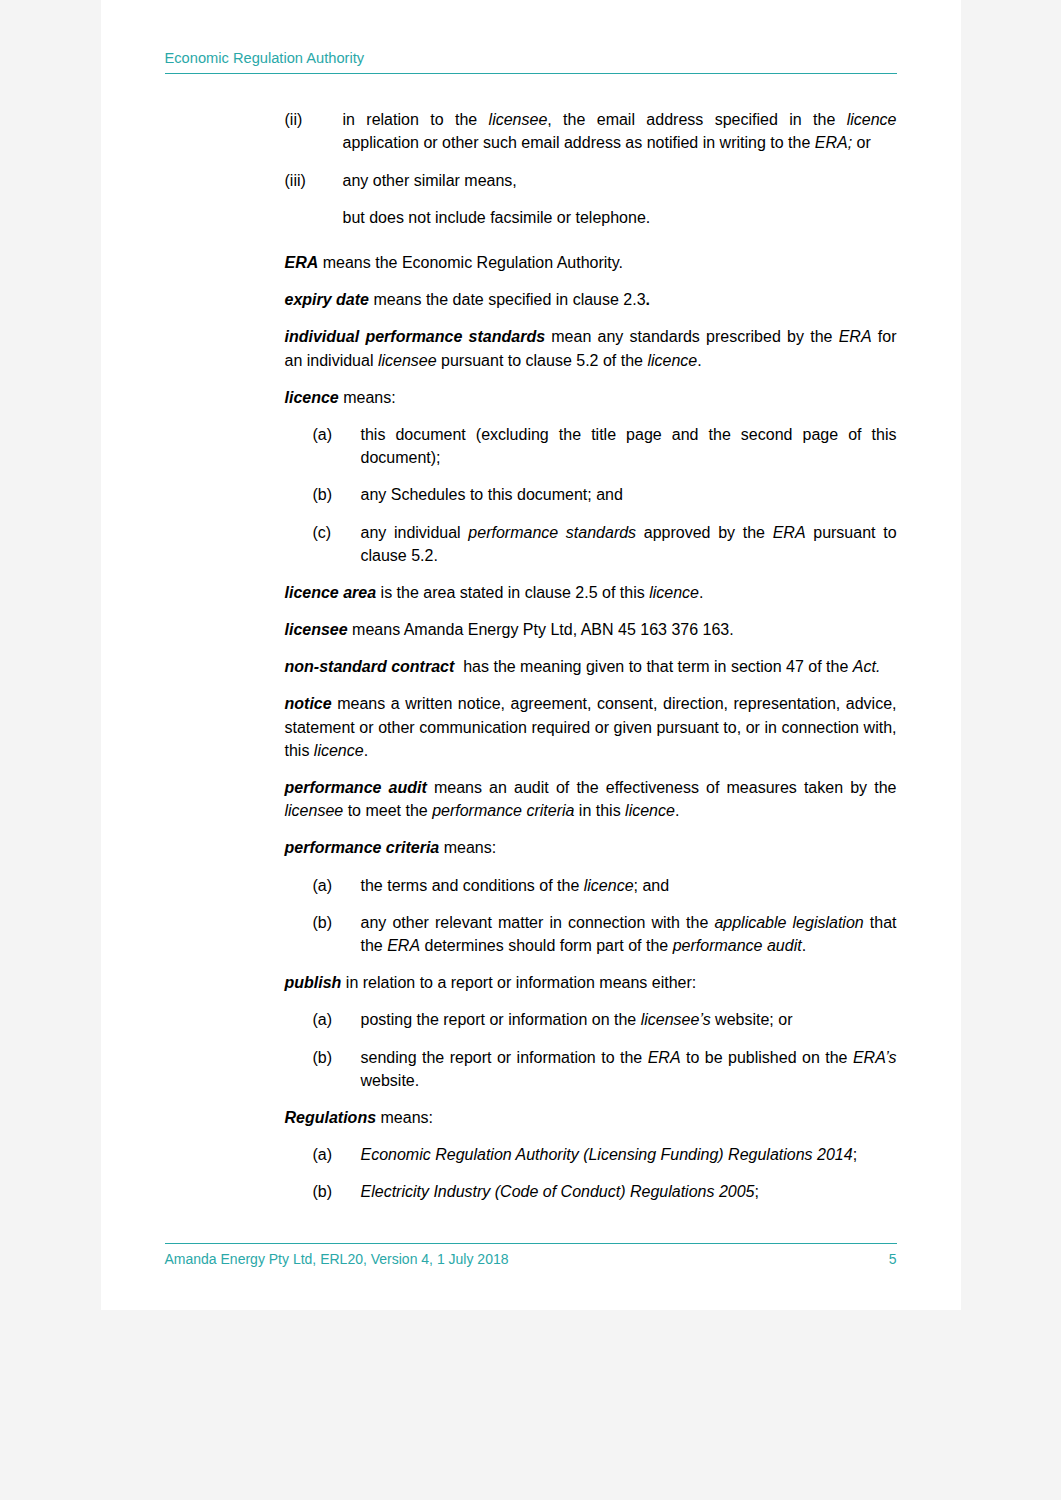Economic Regulation Authority
(ii) in relation to the licensee, the email address specified in the licence application or other such email address as notified in writing to the ERA; or
(iii) any other similar means,
but does not include facsimile or telephone.
ERA means the Economic Regulation Authority.
expiry date means the date specified in clause 2.3.
individual performance standards mean any standards prescribed by the ERA for an individual licensee pursuant to clause 5.2 of the licence.
licence means:
(a) this document (excluding the title page and the second page of this document);
(b) any Schedules to this document; and
(c) any individual performance standards approved by the ERA pursuant to clause 5.2.
licence area is the area stated in clause 2.5 of this licence.
licensee means Amanda Energy Pty Ltd, ABN 45 163 376 163.
non-standard contract has the meaning given to that term in section 47 of the Act.
notice means a written notice, agreement, consent, direction, representation, advice, statement or other communication required or given pursuant to, or in connection with, this licence.
performance audit means an audit of the effectiveness of measures taken by the licensee to meet the performance criteria in this licence.
performance criteria means:
(a) the terms and conditions of the licence; and
(b) any other relevant matter in connection with the applicable legislation that the ERA determines should form part of the performance audit.
publish in relation to a report or information means either:
(a) posting the report or information on the licensee’s website; or
(b) sending the report or information to the ERA to be published on the ERA’s website.
Regulations means:
(a) Economic Regulation Authority (Licensing Funding) Regulations 2014;
(b) Electricity Industry (Code of Conduct) Regulations 2005;
Amanda Energy Pty Ltd, ERL20, Version 4, 1 July 2018 5